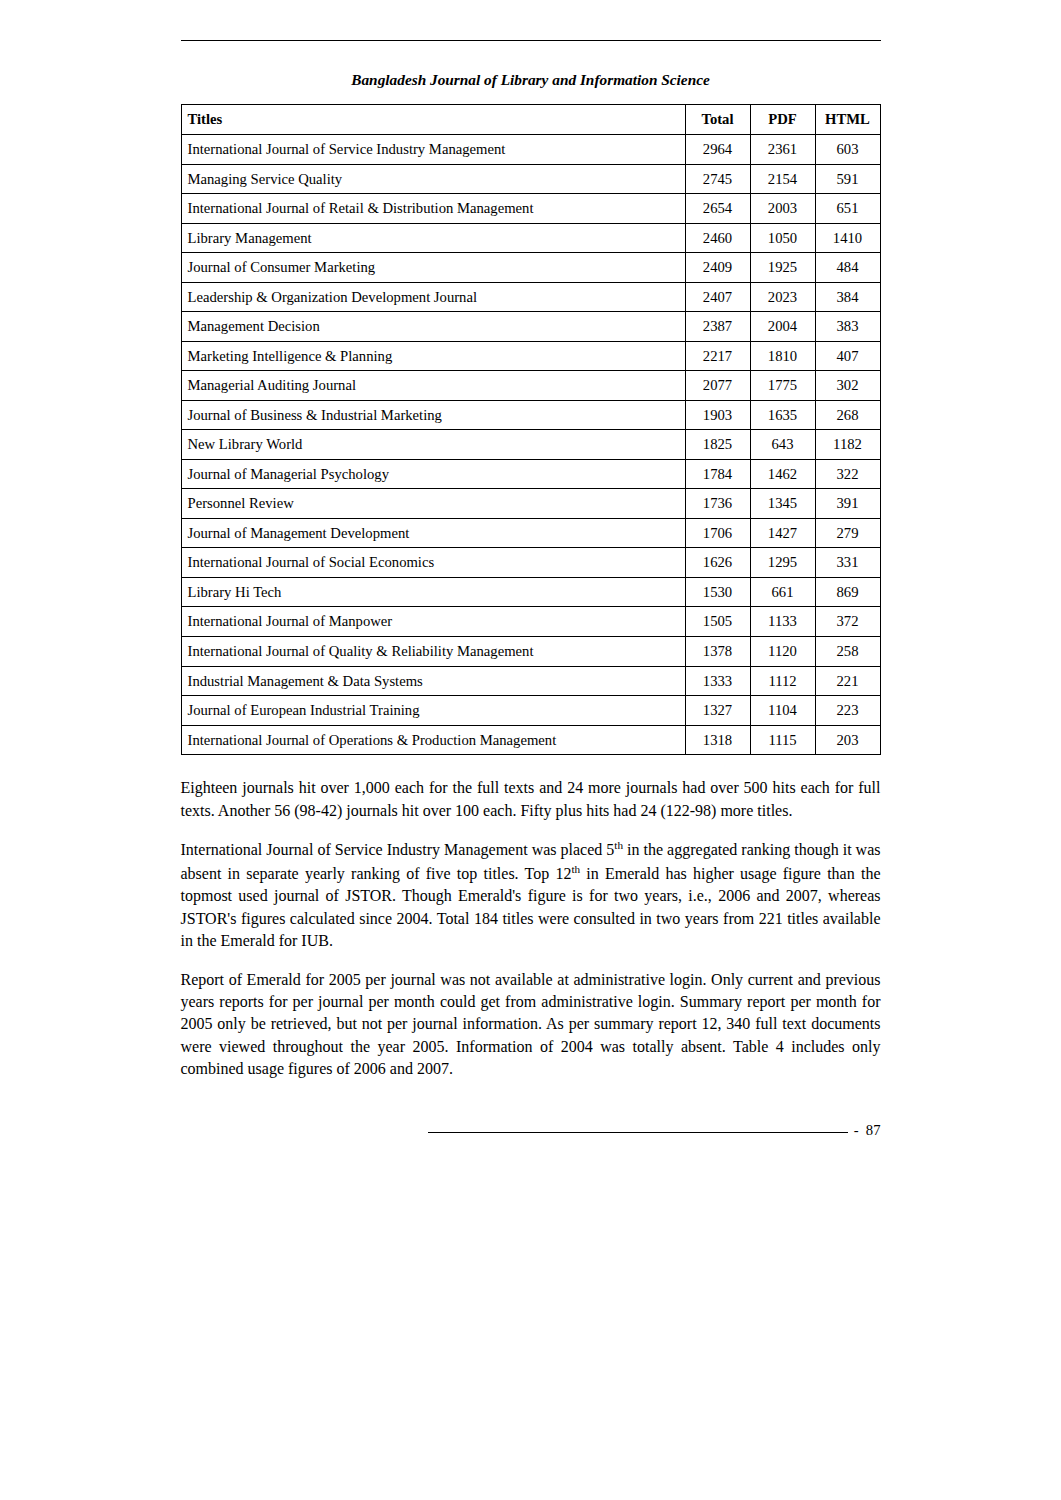Bangladesh Journal of Library and Information Science
| Titles | Total | PDF | HTML |
| --- | --- | --- | --- |
| International Journal of Service Industry Management | 2964 | 2361 | 603 |
| Managing Service Quality | 2745 | 2154 | 591 |
| International Journal of Retail & Distribution Management | 2654 | 2003 | 651 |
| Library Management | 2460 | 1050 | 1410 |
| Journal of Consumer Marketing | 2409 | 1925 | 484 |
| Leadership & Organization Development Journal | 2407 | 2023 | 384 |
| Management Decision | 2387 | 2004 | 383 |
| Marketing Intelligence & Planning | 2217 | 1810 | 407 |
| Managerial Auditing Journal | 2077 | 1775 | 302 |
| Journal of Business & Industrial Marketing | 1903 | 1635 | 268 |
| New Library World | 1825 | 643 | 1182 |
| Journal of Managerial Psychology | 1784 | 1462 | 322 |
| Personnel Review | 1736 | 1345 | 391 |
| Journal of Management Development | 1706 | 1427 | 279 |
| International Journal of Social Economics | 1626 | 1295 | 331 |
| Library Hi Tech | 1530 | 661 | 869 |
| International Journal of Manpower | 1505 | 1133 | 372 |
| International Journal of Quality & Reliability Management | 1378 | 1120 | 258 |
| Industrial Management & Data Systems | 1333 | 1112 | 221 |
| Journal of European Industrial Training | 1327 | 1104 | 223 |
| International Journal of Operations & Production Management | 1318 | 1115 | 203 |
Eighteen journals hit over 1,000 each for the full texts and 24 more journals had over 500 hits each for full texts. Another 56 (98-42) journals hit over 100 each. Fifty plus hits had 24 (122-98) more titles.
International Journal of Service Industry Management was placed 5th in the aggregated ranking though it was absent in separate yearly ranking of five top titles. Top 12th in Emerald has higher usage figure than the topmost used journal of JSTOR. Though Emerald's figure is for two years, i.e., 2006 and 2007, whereas JSTOR's figures calculated since 2004. Total 184 titles were consulted in two years from 221 titles available in the Emerald for IUB.
Report of Emerald for 2005 per journal was not available at administrative login. Only current and previous years reports for per journal per month could get from administrative login. Summary report per month for 2005 only be retrieved, but not per journal information. As per summary report 12, 340 full text documents were viewed throughout the year 2005. Information of 2004 was totally absent. Table 4 includes only combined usage figures of 2006 and 2007.
- 87